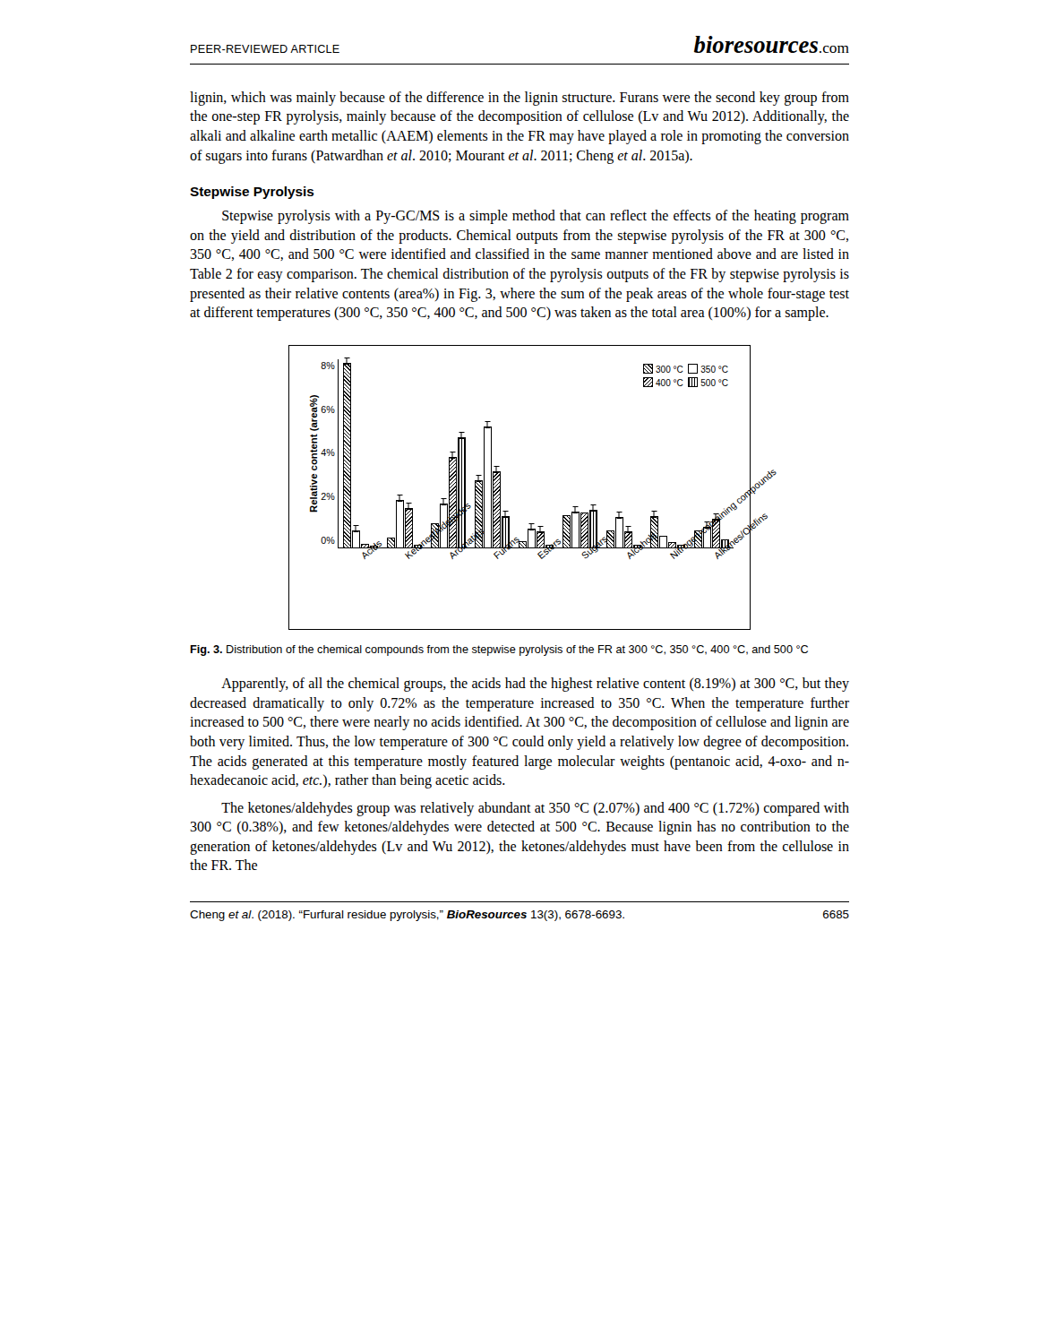PEER-REVIEWED ARTICLE
bioresources.com
lignin, which was mainly because of the difference in the lignin structure. Furans were the second key group from the one-step FR pyrolysis, mainly because of the decomposition of cellulose (Lv and Wu 2012). Additionally, the alkali and alkaline earth metallic (AAEM) elements in the FR may have played a role in promoting the conversion of sugars into furans (Patwardhan et al. 2010; Mourant et al. 2011; Cheng et al. 2015a).
Stepwise Pyrolysis
Stepwise pyrolysis with a Py-GC/MS is a simple method that can reflect the effects of the heating program on the yield and distribution of the products. Chemical outputs from the stepwise pyrolysis of the FR at 300 °C, 350 °C, 400 °C, and 500 °C were identified and classified in the same manner mentioned above and are listed in Table 2 for easy comparison. The chemical distribution of the pyrolysis outputs of the FR by stepwise pyrolysis is presented as their relative contents (area%) in Fig. 3, where the sum of the peak areas of the whole four-stage test at different temperatures (300 °C, 350 °C, 400 °C, and 500 °C) was taken as the total area (100%) for a sample.
Relative content (area%)
8%
6%
4%
2%
0%
300 °C 350 °C
400 °C 500 °C
Acids Ketones/Aldehydes Aromatics Furans Esters Sugars Alcohols Nitrogen-containing compounds Alkanes/Olefins
Fig. 3. Distribution of the chemical compounds from the stepwise pyrolysis of the FR at 300 °C, 350 °C, 400 °C, and 500 °C
Apparently, of all the chemical groups, the acids had the highest relative content (8.19%) at 300 °C, but they decreased dramatically to only 0.72% as the temperature increased to 350 °C. When the temperature further increased to 500 °C, there were nearly no acids identified. At 300 °C, the decomposition of cellulose and lignin are both very limited. Thus, the low temperature of 300 °C could only yield a relatively low degree of decomposition. The acids generated at this temperature mostly featured large molecular weights (pentanoic acid, 4-oxo- and n-hexadecanoic acid, etc.), rather than being acetic acids.
The ketones/aldehydes group was relatively abundant at 350 °C (2.07%) and 400 °C (1.72%) compared with 300 °C (0.38%), and few ketones/aldehydes were detected at 500 °C. Because lignin has no contribution to the generation of ketones/aldehydes (Lv and Wu 2012), the ketones/aldehydes must have been from the cellulose in the FR. The
Cheng et al. (2018). “Furfural residue pyrolysis,” BioResources 13(3), 6678-6693.
6685